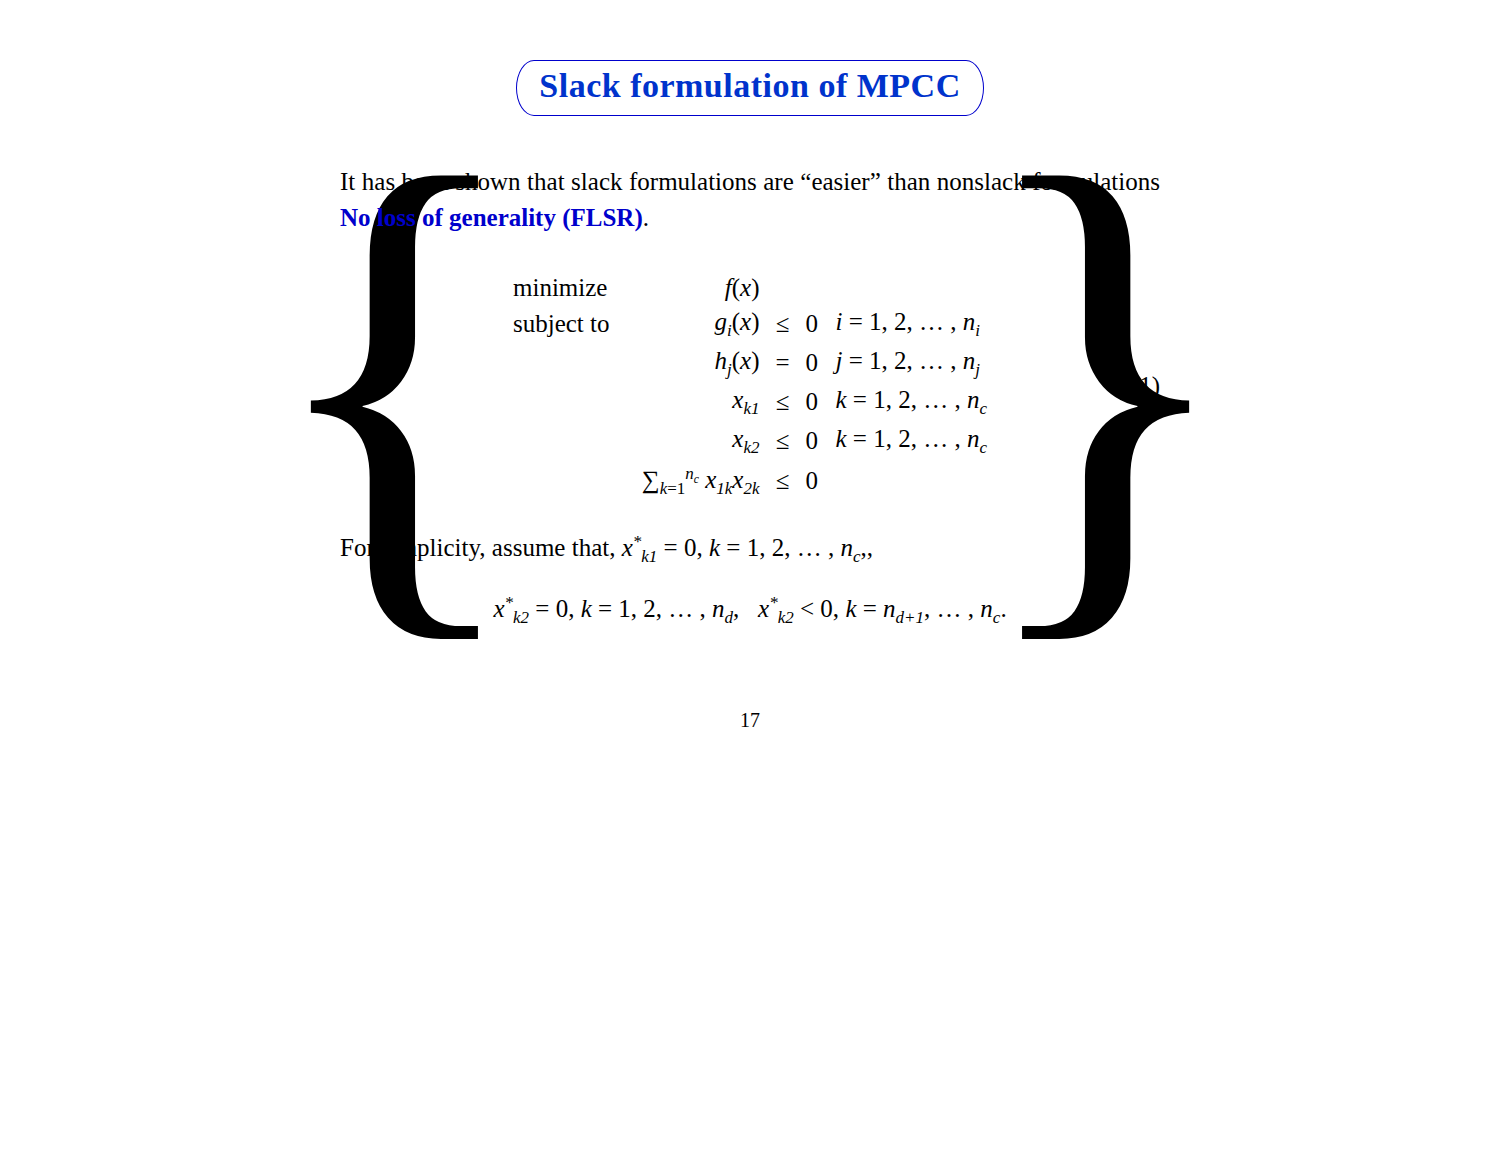{
}
Slack formulation of MPCC
It has been shown that slack formulations are “easier” than nonslack formulations No loss of generality (FLSR).
| minimize | f ( x ) | | | |
| subject to | g i ( x ) | ≤ | 0 | i = 1, 2, … , n i |
| | h j ( x ) | = | 0 | j = 1, 2, … , n j |
| | x k1 | ≤ | 0 | k = 1, 2, … , n c |
| | x k2 | ≤ | 0 | k = 1, 2, … , n c |
| | ∑ k =1 n c x 1k x 2k | ≤ | 0 | |
(1)
For simplicity, assume that, x*k1 = 0, k = 1, 2, … , nc,,
x*k2 = 0, k = 1, 2, … , nd, x*k2 < 0, k = nd+1, … , nc.
17